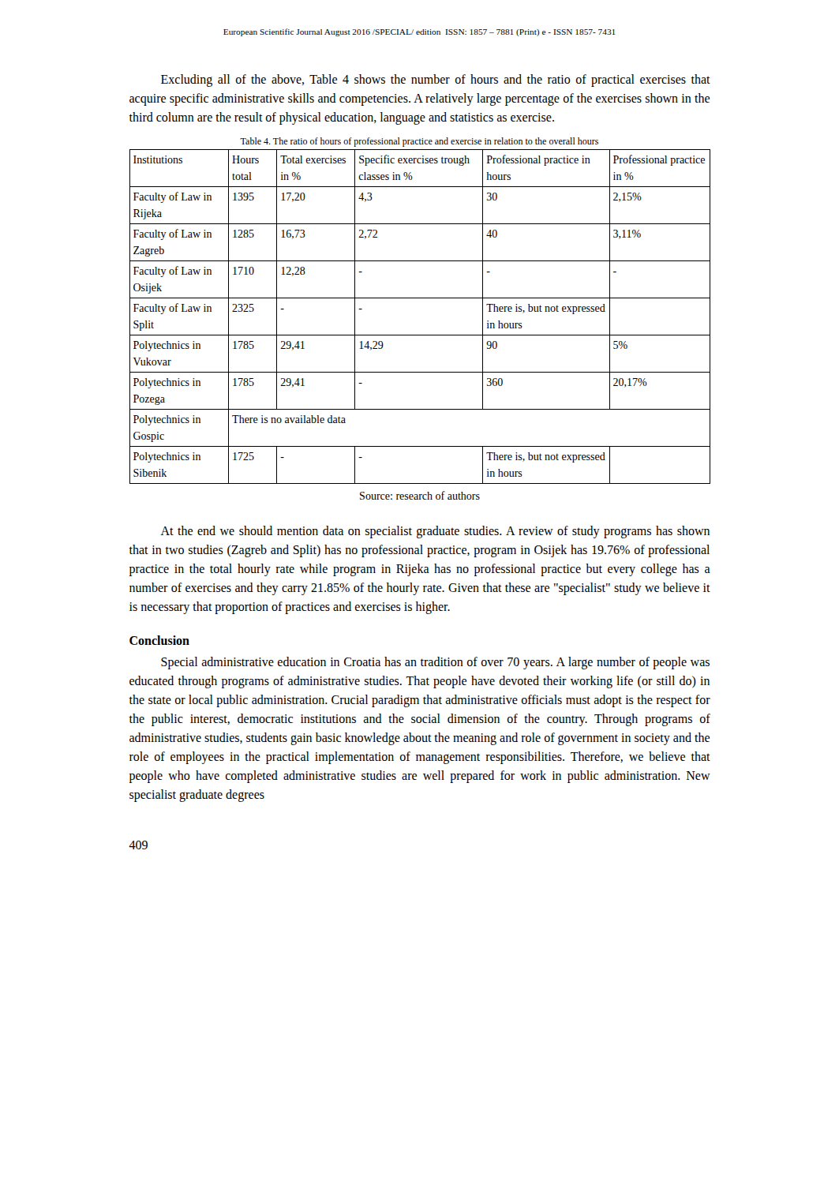European Scientific Journal August 2016 /SPECIAL/ edition ISSN: 1857 – 7881 (Print) e - ISSN 1857- 7431
Excluding all of the above, Table 4 shows the number of hours and the ratio of practical exercises that acquire specific administrative skills and competencies. A relatively large percentage of the exercises shown in the third column are the result of physical education, language and statistics as exercise.
Table 4. The ratio of hours of professional practice and exercise in relation to the overall hours
| Institutions | Hours total | Total exercises in % | Specific exercises trough classes in % | Professional practice in hours | Professional practice in % |
| Faculty of Law in Rijeka | 1395 | 17,20 | 4,3 | 30 | 2,15% |
| Faculty of Law in Zagreb | 1285 | 16,73 | 2,72 | 40 | 3,11% |
| Faculty of Law in Osijek | 1710 | 12,28 | - | - | - |
| Faculty of Law in Split | 2325 | - | - | There is, but not expressed in hours | |
| Polytechnics in Vukovar | 1785 | 29,41 | 14,29 | 90 | 5% |
| Polytechnics in Pozega | 1785 | 29,41 | - | 360 | 20,17% |
| Polytechnics in Gospic | There is no available data |
| Polytechnics in Sibenik | 1725 | - | - | There is, but not expressed in hours | |
Source: research of authors
At the end we should mention data on specialist graduate studies. A review of study programs has shown that in two studies (Zagreb and Split) has no professional practice, program in Osijek has 19.76% of professional practice in the total hourly rate while program in Rijeka has no professional practice but every college has a number of exercises and they carry 21.85% of the hourly rate. Given that these are "specialist" study we believe it is necessary that proportion of practices and exercises is higher.
Conclusion
Special administrative education in Croatia has an tradition of over 70 years. A large number of people was educated through programs of administrative studies. That people have devoted their working life (or still do) in the state or local public administration. Crucial paradigm that administrative officials must adopt is the respect for the public interest, democratic institutions and the social dimension of the country. Through programs of administrative studies, students gain basic knowledge about the meaning and role of government in society and the role of employees in the practical implementation of management responsibilities. Therefore, we believe that people who have completed administrative studies are well prepared for work in public administration. New specialist graduate degrees
409